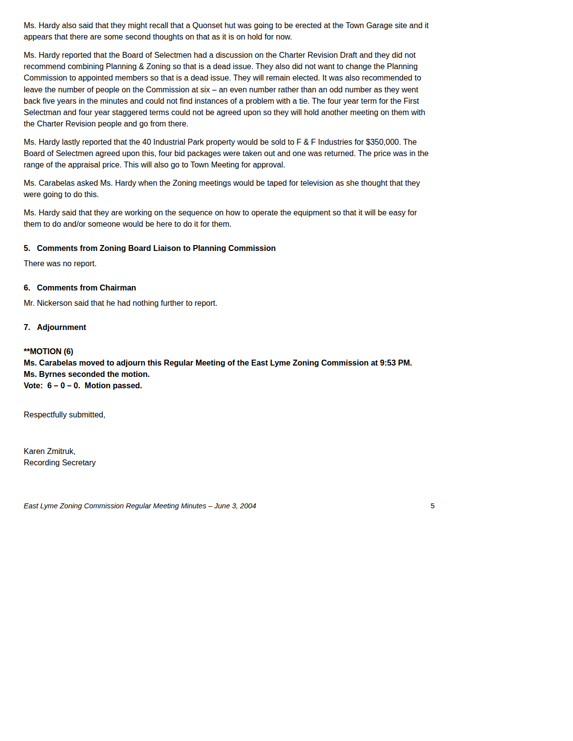Ms. Hardy also said that they might recall that a Quonset hut was going to be erected at the Town Garage site and it appears that there are some second thoughts on that as it is on hold for now.
Ms. Hardy reported that the Board of Selectmen had a discussion on the Charter Revision Draft and they did not recommend combining Planning & Zoning so that is a dead issue. They also did not want to change the Planning Commission to appointed members so that is a dead issue. They will remain elected. It was also recommended to leave the number of people on the Commission at six – an even number rather than an odd number as they went back five years in the minutes and could not find instances of a problem with a tie. The four year term for the First Selectman and four year staggered terms could not be agreed upon so they will hold another meeting on them with the Charter Revision people and go from there.
Ms. Hardy lastly reported that the 40 Industrial Park property would be sold to F & F Industries for $350,000. The Board of Selectmen agreed upon this, four bid packages were taken out and one was returned. The price was in the range of the appraisal price. This will also go to Town Meeting for approval.
Ms. Carabelas asked Ms. Hardy when the Zoning meetings would be taped for television as she thought that they were going to do this.
Ms. Hardy said that they are working on the sequence on how to operate the equipment so that it will be easy for them to do and/or someone would be here to do it for them.
5. Comments from Zoning Board Liaison to Planning Commission
There was no report.
6. Comments from Chairman
Mr. Nickerson said that he had nothing further to report.
7. Adjournment
**MOTION (6)
Ms. Carabelas moved to adjourn this Regular Meeting of the East Lyme Zoning Commission at 9:53 PM.
Ms. Byrnes seconded the motion.
Vote: 6 – 0 – 0. Motion passed.
Respectfully submitted,
Karen Zmitruk,
Recording Secretary
East Lyme Zoning Commission Regular Meeting Minutes – June 3, 2004 5